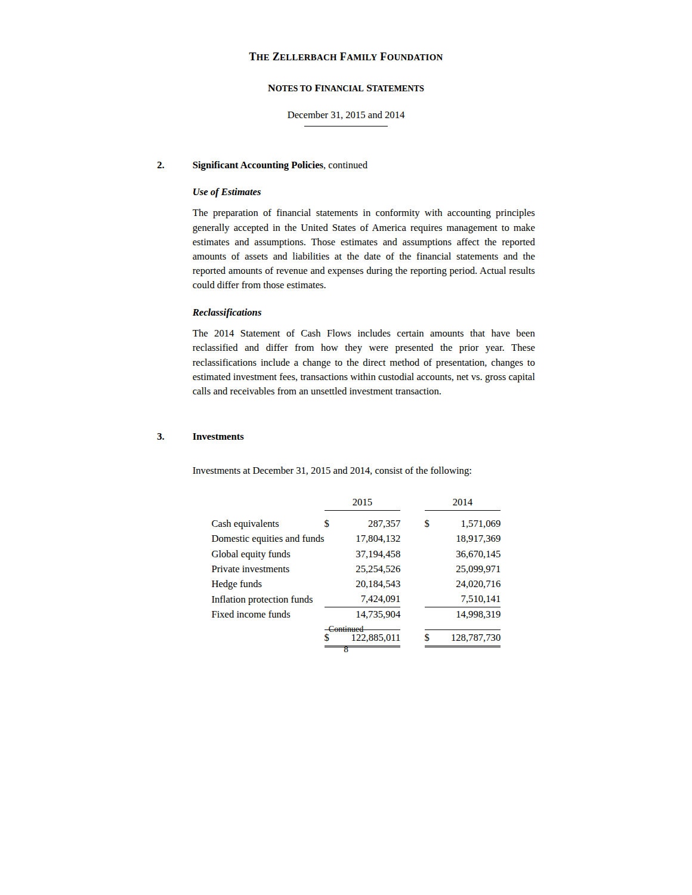THE ZELLERBACH FAMILY FOUNDATION
NOTES TO FINANCIAL STATEMENTS
December 31, 2015 and 2014
2.
Significant Accounting Policies, continued
Use of Estimates
The preparation of financial statements in conformity with accounting principles generally accepted in the United States of America requires management to make estimates and assumptions. Those estimates and assumptions affect the reported amounts of assets and liabilities at the date of the financial statements and the reported amounts of revenue and expenses during the reporting period. Actual results could differ from those estimates.
Reclassifications
The 2014 Statement of Cash Flows includes certain amounts that have been reclassified and differ from how they were presented the prior year. These reclassifications include a change to the direct method of presentation, changes to estimated investment fees, transactions within custodial accounts, net vs. gross capital calls and receivables from an unsettled investment transaction.
3.
Investments
Investments at December 31, 2015 and 2014, consist of the following:
| | 2015 | | 2014 |
| --- | --- | --- | --- |
| Cash equivalents | $ | 287,357 | | $ | 1,571,069 |
| Domestic equities and funds | | 17,804,132 | | | 18,917,369 |
| Global equity funds | | 37,194,458 | | | 36,670,145 |
| Private investments | | 25,254,526 | | | 25,099,971 |
| Hedge funds | | 20,184,543 | | | 24,020,716 |
| Inflation protection funds | | 7,424,091 | | | 7,510,141 |
| Fixed income funds | | 14,735,904 | | | 14,998,319 |
| | $ | 122,885,011 | | $ | 128,787,730 |
Continued
8